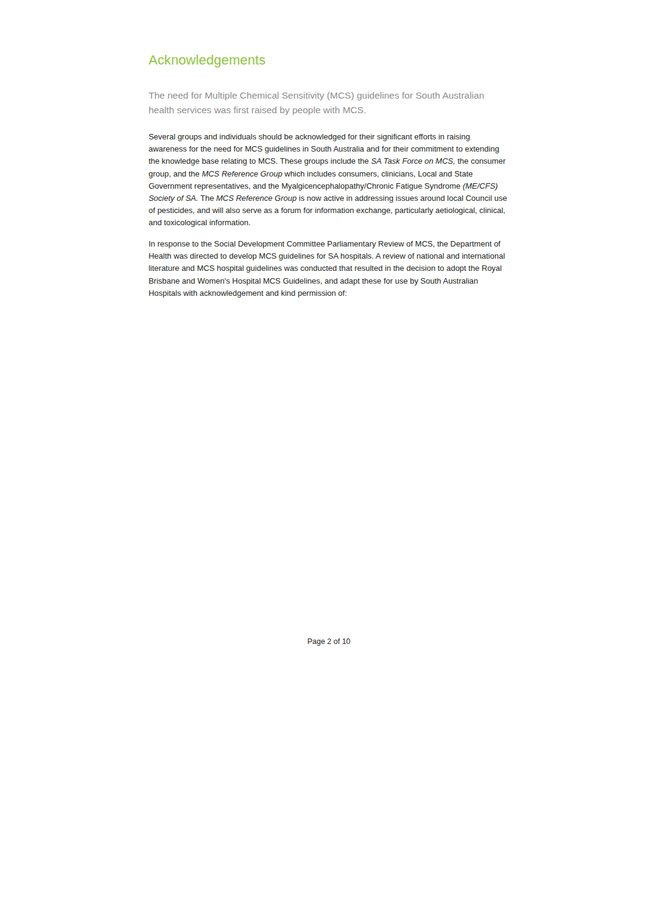Acknowledgements
The need for Multiple Chemical Sensitivity (MCS) guidelines for South Australian health services was first raised by people with MCS.
Several groups and individuals should be acknowledged for their significant efforts in raising awareness for the need for MCS guidelines in South Australia and for their commitment to extending the knowledge base relating to MCS. These groups include the SA Task Force on MCS, the consumer group, and the MCS Reference Group which includes consumers, clinicians, Local and State Government representatives, and the Myalgicencephalopathy/Chronic Fatigue Syndrome (ME/CFS) Society of SA. The MCS Reference Group is now active in addressing issues around local Council use of pesticides, and will also serve as a forum for information exchange, particularly aetiological, clinical, and toxicological information.
In response to the Social Development Committee Parliamentary Review of MCS, the Department of Health was directed to develop MCS guidelines for SA hospitals. A review of national and international literature and MCS hospital guidelines was conducted that resulted in the decision to adopt the Royal Brisbane and Women's Hospital MCS Guidelines, and adapt these for use by South Australian Hospitals with acknowledgement and kind permission of:
Page 2 of 10